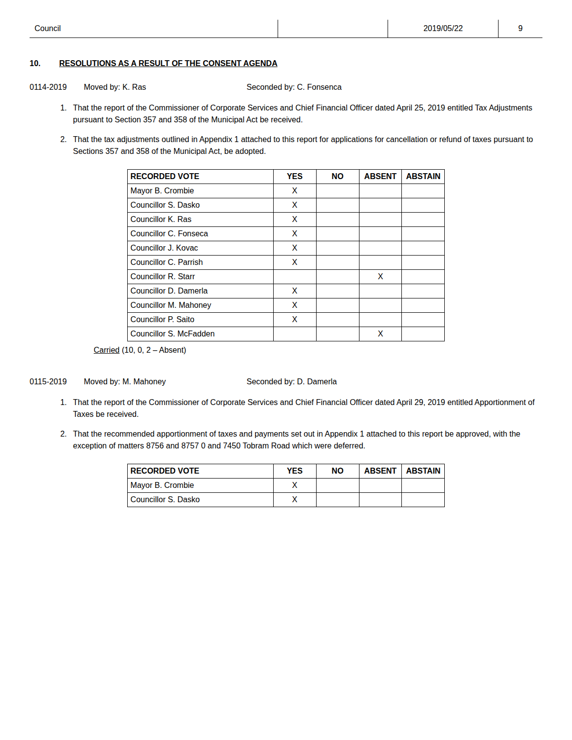| Council | | 2019/05/22 | 9 |
10. RESOLUTIONS AS A RESULT OF THE CONSENT AGENDA
0114-2019 Moved by: K. Ras Seconded by: C. Fonsenca
That the report of the Commissioner of Corporate Services and Chief Financial Officer dated April 25, 2019 entitled Tax Adjustments pursuant to Section 357 and 358 of the Municipal Act be received.
That the tax adjustments outlined in Appendix 1 attached to this report for applications for cancellation or refund of taxes pursuant to Sections 357 and 358 of the Municipal Act, be adopted.
| RECORDED VOTE | YES | NO | ABSENT | ABSTAIN |
| --- | --- | --- | --- | --- |
| Mayor B. Crombie | X | | | |
| Councillor S. Dasko | X | | | |
| Councillor K. Ras | X | | | |
| Councillor C. Fonseca | X | | | |
| Councillor J. Kovac | X | | | |
| Councillor C. Parrish | X | | | |
| Councillor R. Starr | | | X | |
| Councillor D. Damerla | X | | | |
| Councillor M. Mahoney | X | | | |
| Councillor P. Saito | X | | | |
| Councillor S. McFadden | | | X | |
Carried (10, 0, 2 – Absent)
0115-2019 Moved by: M. Mahoney Seconded by: D. Damerla
That the report of the Commissioner of Corporate Services and Chief Financial Officer dated April 29, 2019 entitled Apportionment of Taxes be received.
That the recommended apportionment of taxes and payments set out in Appendix 1 attached to this report be approved, with the exception of matters 8756 and 8757 0 and 7450 Tobram Road which were deferred.
| RECORDED VOTE | YES | NO | ABSENT | ABSTAIN |
| --- | --- | --- | --- | --- |
| Mayor B. Crombie | X | | | |
| Councillor S. Dasko | X | | | |